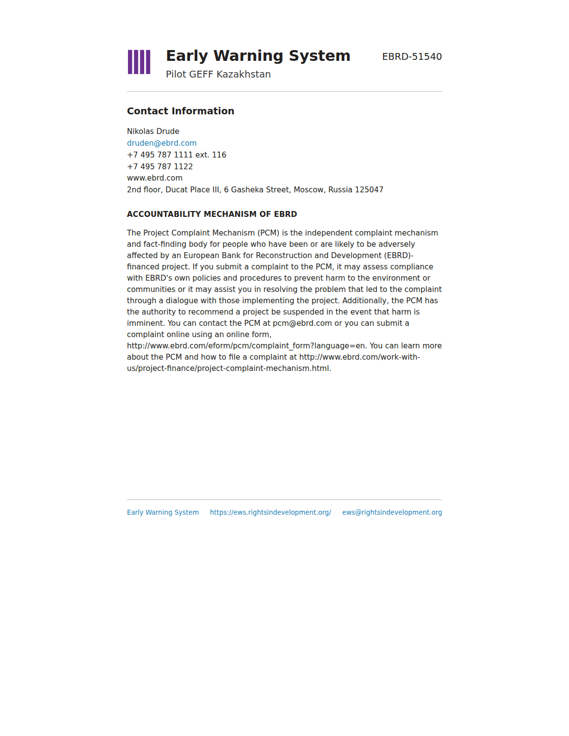Early Warning System
Pilot GEFF Kazakhstan
EBRD-51540
Contact Information
Nikolas Drude
druden@ebrd.com
+7 495 787 1111 ext. 116
+7 495 787 1122
www.ebrd.com
2nd floor, Ducat Place III, 6 Gasheka Street, Moscow, Russia 125047
ACCOUNTABILITY MECHANISM OF EBRD
The Project Complaint Mechanism (PCM) is the independent complaint mechanism and fact-finding body for people who have been or are likely to be adversely affected by an European Bank for Reconstruction and Development (EBRD)-financed project. If you submit a complaint to the PCM, it may assess compliance with EBRD's own policies and procedures to prevent harm to the environment or communities or it may assist you in resolving the problem that led to the complaint through a dialogue with those implementing the project. Additionally, the PCM has the authority to recommend a project be suspended in the event that harm is imminent. You can contact the PCM at pcm@ebrd.com or you can submit a complaint online using an online form, http://www.ebrd.com/eform/pcm/complaint_form?language=en. You can learn more about the PCM and how to file a complaint at http://www.ebrd.com/work-with-us/project-finance/project-complaint-mechanism.html.
Early Warning System
https://ews.rightsindevelopment.org/
ews@rightsindevelopment.org